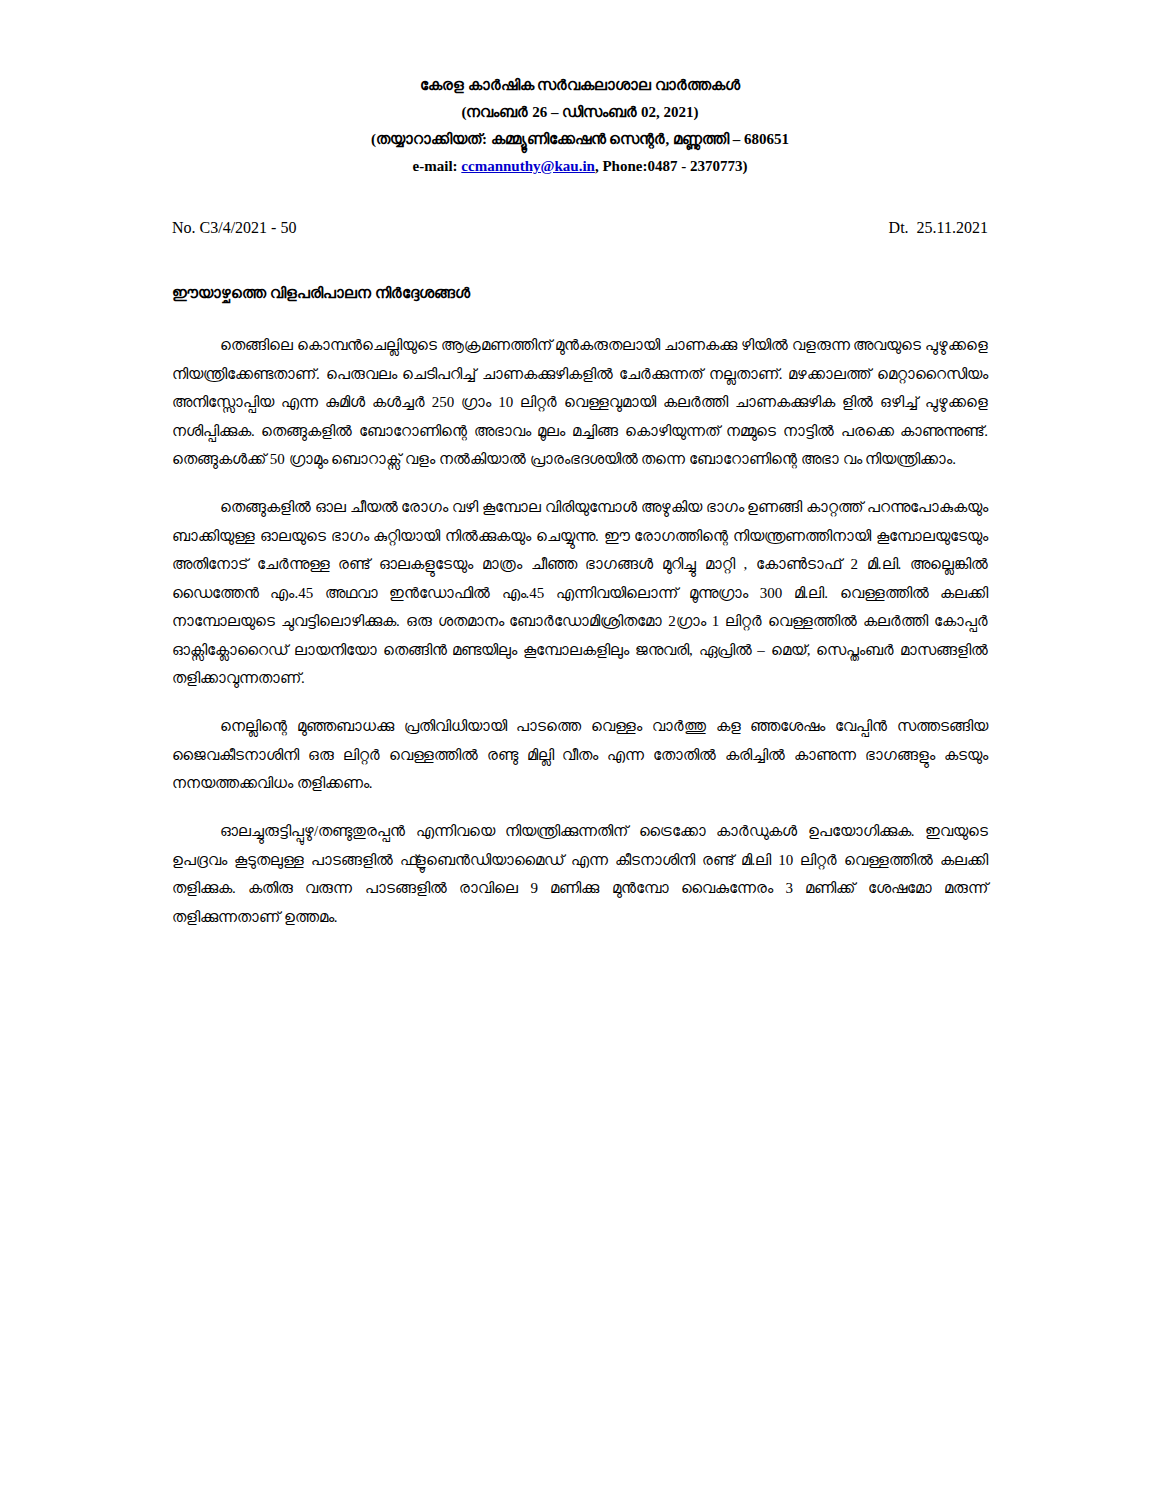കേരള കാർഷിക സർവകലാശാല വാർത്തകൾ (നവംബർ 26 – ഡിസംബർ 02, 2021) (തയ്യാറാക്കിയത്: കമ്മ്യൂണിക്കേഷൻ സെന്റർ, മണ്ണുത്തി – 680651 e-mail: ccmannuthy@kau.in, Phone:0487 - 2370773)
No. C3/4/2021 - 50 Dt. 25.11.2021
ഈയാഴ്ചത്തെ വിളപരിപാലന നിർദ്ദേശങ്ങൾ
തെങ്ങിലെ കൊമ്പൻചെല്ലിയുടെ ആക്രമണത്തിന് മുൻകരുതലായി ചാണകക്കു ഴിയിൽ വളരുന്ന അവയുടെ പുഴുക്കളെ നിയന്ത്രിക്കേണ്ടതാണ്. പെരുവലം ചെടിപറിച്ച് ചാണകക്കുഴികളിൽ ചേർക്കുന്നത് നല്ലതാണ്. മഴക്കാലത്ത് മെറ്റാറൈസിയം അനിസ്സോപ്പിയ എന്ന കുമിൾ കൾച്ചർ 250 ഗ്രാം 10 ലിറ്റർ വെള്ളവുമായി കലർത്തി ചാണകക്കുഴിക ളിൽ ഒഴിച്ച് പുഴുക്കളെ നശിപ്പിക്കുക. തെങ്ങുകളിൽ ബോറോണിന്റെ അഭാവം മൂലം മച്ചിങ്ങ കൊഴിയുന്നത് നമ്മുടെ നാട്ടിൽ പരക്കെ കാണുന്നുണ്ട്. തെങ്ങുകൾക്ക് 50 ഗ്രാമും ബൊറാക്സ് വളം നൽകിയാൽ പ്രാരംഭദശയിൽ തന്നെ ബോറോണിന്റെ അഭാ വം നിയന്ത്രിക്കാം.
തെങ്ങുകളിൽ ഓല ചീയൽ രോഗം വഴി കൂമ്പോല വിരിയുമ്പോൾ അഴുകിയ ഭാഗം ഉണങ്ങി കാറ്റത്ത് പറന്നുപോകുകയും ബാക്കിയുള്ള ഓലയുടെ ഭാഗം കുറ്റിയായി നിൽക്കുകയും ചെയ്യുന്നു. ഈ രോഗത്തിന്റെ നിയന്ത്രണത്തിനായി കൂമ്പോലയുടേയും അതിനോട് ചേർന്നുള്ള രണ്ട് ഓലകളുടേയും മാത്രം ചീഞ്ഞ ഭാഗങ്ങൾ മുറിച്ചു മാറ്റി , കോൺടാഫ് 2 മി.ലി. അല്ലെങ്കിൽ ഡൈത്തേൻ എം.45 അഥവാ ഇൻഡോഫിൽ എം.45 എന്നിവയിലൊന്ന് മൂന്നുഗ്രാം 300 മി.ലി. വെള്ളത്തിൽ കലക്കി നാമ്പോലയുടെ ചുവട്ടിലൊഴിക്കുക. ഒരു ശതമാനം ബോർഡോമിശ്രിതമോ 2ഗ്രാം 1 ലിറ്റർ വെള്ളത്തിൽ കലർത്തി കോപ്പർ ഓക്സിക്ലോറൈഡ് ലായനിയോ തെങ്ങിൻ മണ്ടയിലും കൂമ്പോലകളിലും ജനുവരി, ഏപ്രിൽ – മെയ്, സെപ്തംബർ മാസങ്ങളിൽ തളിക്കാവുന്നതാണ്.
നെല്ലിന്റെ മുഞ്ഞബാധക്കു പ്രതിവിധിയായി പാടത്തെ വെള്ളം വാർത്തു കള ഞ്ഞശേഷം വേപ്പിൻ സത്തടങ്ങിയ ജൈവകീടനാശിനി ഒരു ലിറ്റർ വെള്ളത്തിൽ രണ്ടു മില്ലി വീതം എന്ന തോതിൽ കരിച്ചിൽ കാണുന്ന ഭാഗങ്ങളും കടയും നനയത്തക്കവിധം തളിക്കണം.
ഓലച്ചുരുട്ടിപ്പുഴു/തണ്ടുതുരപ്പൻ എന്നിവയെ നിയന്ത്രിക്കുന്നതിന് ട്രൈക്കോ കാർഡുകൾ ഉപയോഗിക്കുക. ഇവയുടെ ഉപദ്രവം കൂടുതലുള്ള പാടങ്ങളിൽ ഫ്ളൂബെൻഡിയാമൈഡ് എന്ന കീടനാശിനി രണ്ട് മി.ലി 10 ലിറ്റർ വെള്ളത്തിൽ കലക്കി തളിക്കുക. കതിരു വരുന്ന പാടങ്ങളിൽ രാവിലെ 9 മണിക്കു മുൻമ്പോ വൈകുന്നേരം 3 മണിക്ക് ശേഷമോ മരുന്ന് തളിക്കുന്നതാണ് ഉത്തമം.